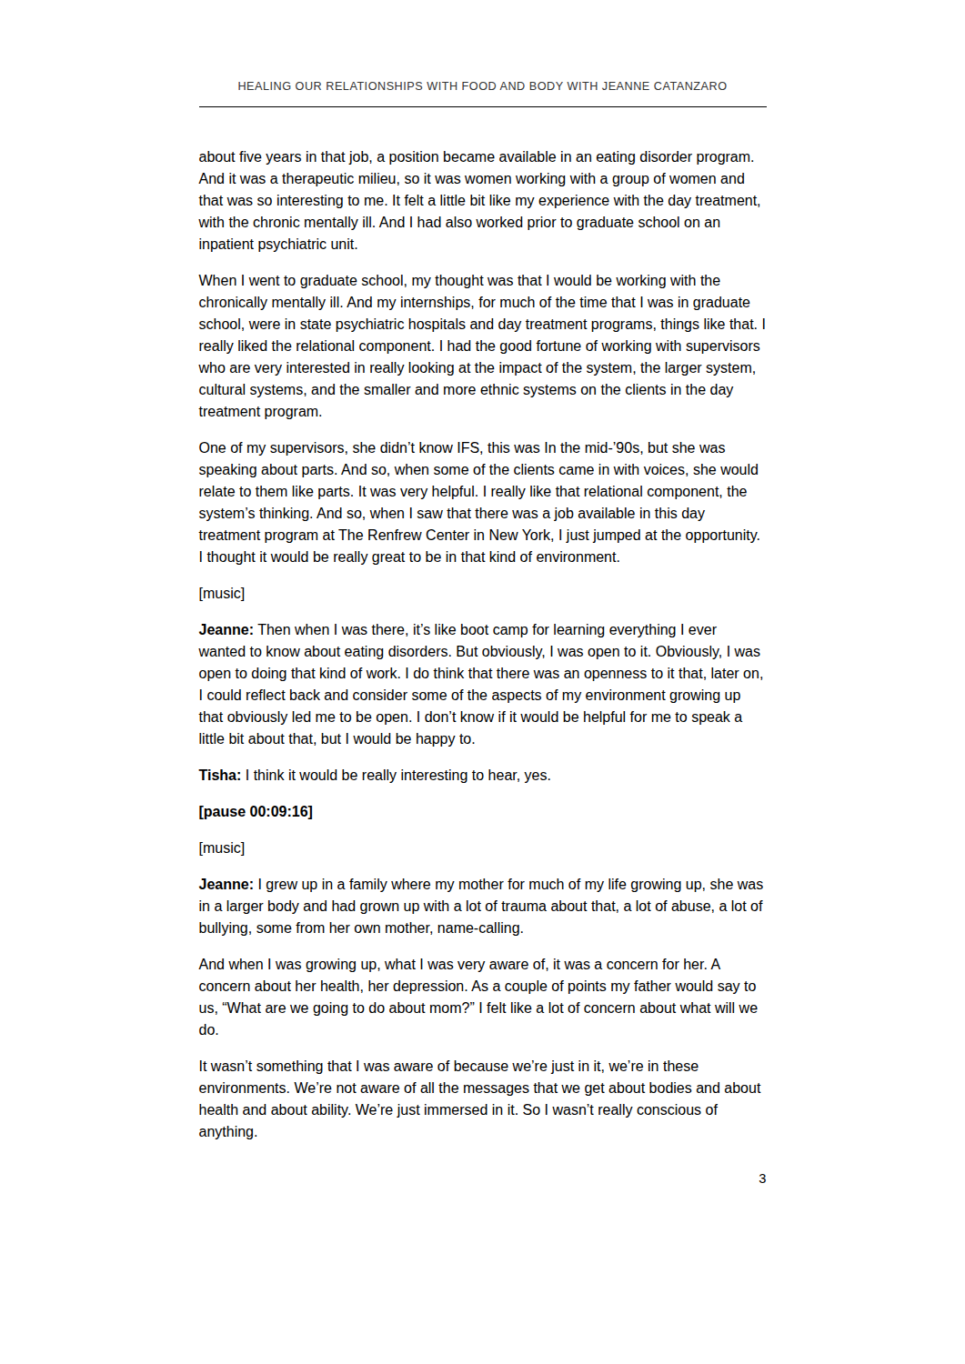HEALING OUR RELATIONSHIPS WITH FOOD AND BODY WITH JEANNE CATANZARO
about five years in that job, a position became available in an eating disorder program. And it was a therapeutic milieu, so it was women working with a group of women and that was so interesting to me. It felt a little bit like my experience with the day treatment, with the chronic mentally ill. And I had also worked prior to graduate school on an inpatient psychiatric unit.
When I went to graduate school, my thought was that I would be working with the chronically mentally ill. And my internships, for much of the time that I was in graduate school, were in state psychiatric hospitals and day treatment programs, things like that. I really liked the relational component. I had the good fortune of working with supervisors who are very interested in really looking at the impact of the system, the larger system, cultural systems, and the smaller and more ethnic systems on the clients in the day treatment program.
One of my supervisors, she didn’t know IFS, this was In the mid-’90s, but she was speaking about parts. And so, when some of the clients came in with voices, she would relate to them like parts. It was very helpful. I really like that relational component, the system’s thinking. And so, when I saw that there was a job available in this day treatment program at The Renfrew Center in New York, I just jumped at the opportunity. I thought it would be really great to be in that kind of environment.
[music]
Jeanne: Then when I was there, it’s like boot camp for learning everything I ever wanted to know about eating disorders. But obviously, I was open to it. Obviously, I was open to doing that kind of work. I do think that there was an openness to it that, later on, I could reflect back and consider some of the aspects of my environment growing up that obviously led me to be open. I don’t know if it would be helpful for me to speak a little bit about that, but I would be happy to.
Tisha: I think it would be really interesting to hear, yes.
[pause 00:09:16]
[music]
Jeanne: I grew up in a family where my mother for much of my life growing up, she was in a larger body and had grown up with a lot of trauma about that, a lot of abuse, a lot of bullying, some from her own mother, name-calling.
And when I was growing up, what I was very aware of, it was a concern for her. A concern about her health, her depression. As a couple of points my father would say to us, “What are we going to do about mom?” I felt like a lot of concern about what will we do.
It wasn’t something that I was aware of because we’re just in it, we’re in these environments. We’re not aware of all the messages that we get about bodies and about health and about ability. We’re just immersed in it. So I wasn’t really conscious of anything.
3